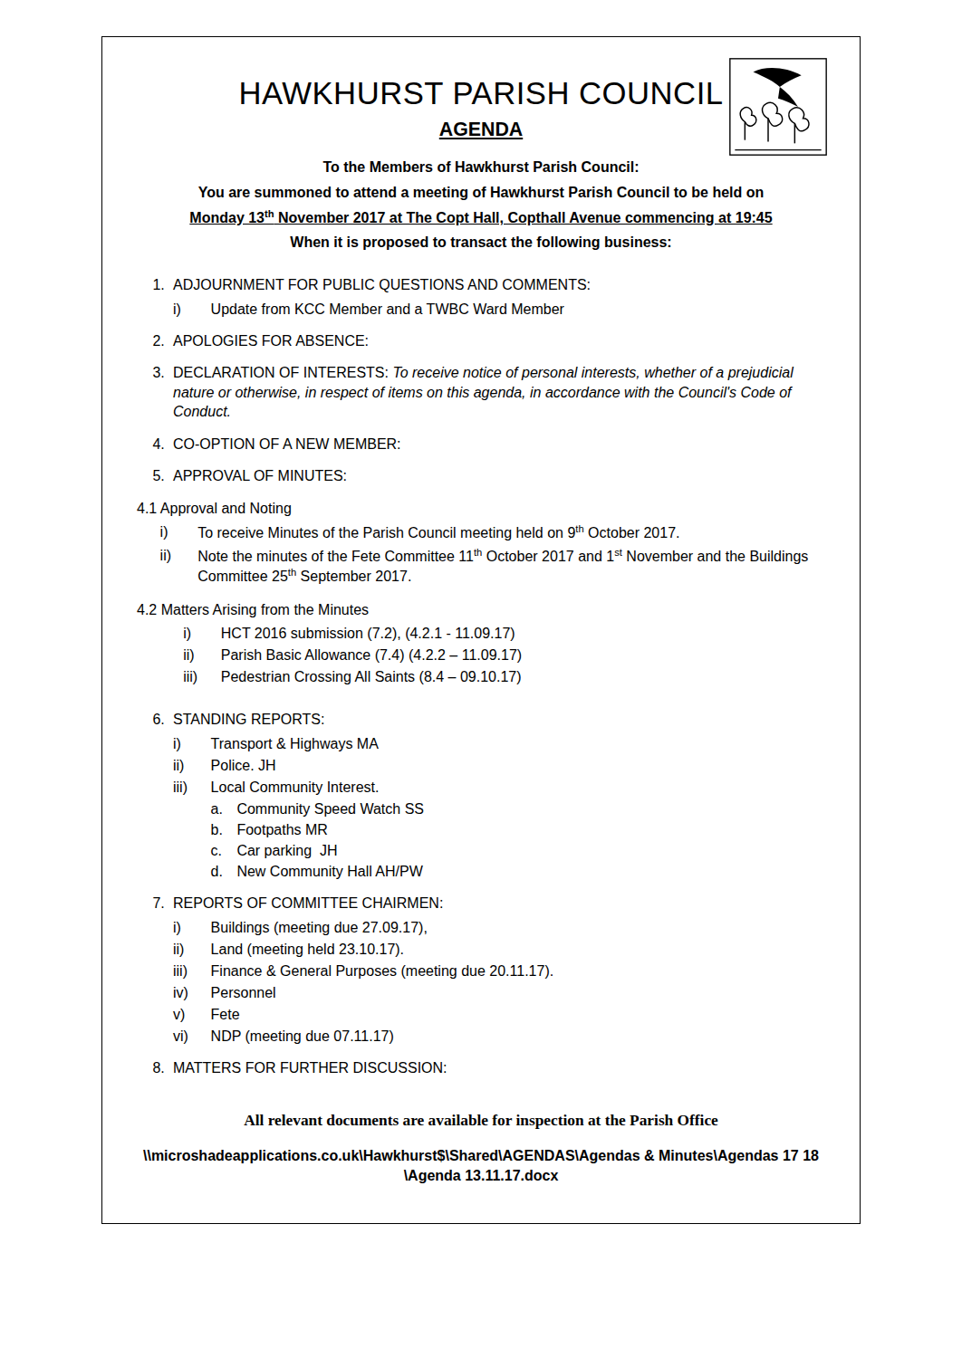HAWKHURST PARISH COUNCIL
AGENDA
To the Members of Hawkhurst Parish Council:
You are summoned to attend a meeting of Hawkhurst Parish Council to be held on
Monday 13th November 2017 at The Copt Hall, Copthall Avenue commencing at 19:45
When it is proposed to transact the following business:
ADJOURNMENT FOR PUBLIC QUESTIONS AND COMMENTS:
i) Update from KCC Member and a TWBC Ward Member
APOLOGIES FOR ABSENCE:
DECLARATION OF INTERESTS: To receive notice of personal interests, whether of a prejudicial nature or otherwise, in respect of items on this agenda, in accordance with the Council's Code of Conduct.
CO-OPTION OF A NEW MEMBER:
APPROVAL OF MINUTES:
4.1 Approval and Noting
i) To receive Minutes of the Parish Council meeting held on 9th October 2017.
ii) Note the minutes of the Fete Committee 11th October 2017 and 1st November and the Buildings Committee 25th September 2017.
4.2 Matters Arising from the Minutes
i) HCT 2016 submission (7.2), (4.2.1 - 11.09.17)
ii) Parish Basic Allowance (7.4) (4.2.2 – 11.09.17)
iii) Pedestrian Crossing All Saints (8.4 – 09.10.17)
STANDING REPORTS:
i) Transport & Highways MA
ii) Police. JH
iii) Local Community Interest.
a. Community Speed Watch SS
b. Footpaths MR
c. Car parking JH
d. New Community Hall AH/PW
REPORTS OF COMMITTEE CHAIRMEN:
i) Buildings (meeting due 27.09.17),
ii) Land (meeting held 23.10.17).
iii) Finance & General Purposes (meeting due 20.11.17).
iv) Personnel
v) Fete
vi) NDP (meeting due 07.11.17)
MATTERS FOR FURTHER DISCUSSION:
All relevant documents are available for inspection at the Parish Office
\\microshadeapplications.co.uk\Hawkhurst$\Shared\AGENDAS\Agendas & Minutes\Agendas 17 18\Agenda 13.11.17.docx